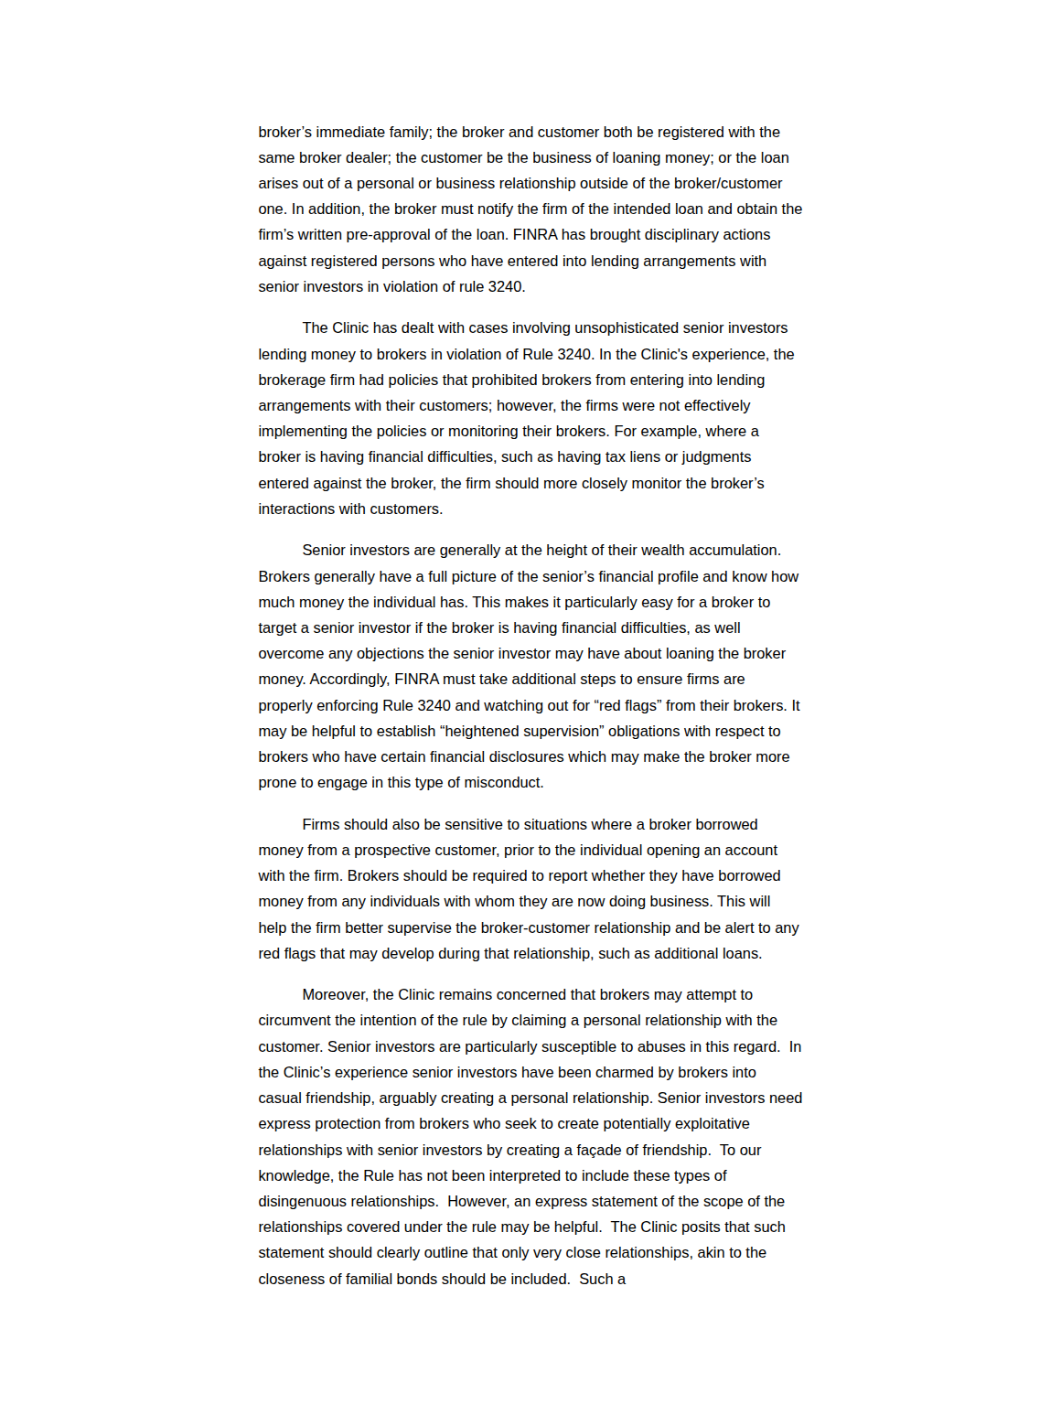broker’s immediate family; the broker and customer both be registered with the same broker dealer; the customer be the business of loaning money; or the loan arises out of a personal or business relationship outside of the broker/customer one. In addition, the broker must notify the firm of the intended loan and obtain the firm’s written pre-approval of the loan. FINRA has brought disciplinary actions against registered persons who have entered into lending arrangements with senior investors in violation of rule 3240.
The Clinic has dealt with cases involving unsophisticated senior investors lending money to brokers in violation of Rule 3240. In the Clinic's experience, the brokerage firm had policies that prohibited brokers from entering into lending arrangements with their customers; however, the firms were not effectively implementing the policies or monitoring their brokers. For example, where a broker is having financial difficulties, such as having tax liens or judgments entered against the broker, the firm should more closely monitor the broker’s interactions with customers.
Senior investors are generally at the height of their wealth accumulation. Brokers generally have a full picture of the senior’s financial profile and know how much money the individual has. This makes it particularly easy for a broker to target a senior investor if the broker is having financial difficulties, as well overcome any objections the senior investor may have about loaning the broker money. Accordingly, FINRA must take additional steps to ensure firms are properly enforcing Rule 3240 and watching out for “red flags” from their brokers. It may be helpful to establish “heightened supervision” obligations with respect to brokers who have certain financial disclosures which may make the broker more prone to engage in this type of misconduct.
Firms should also be sensitive to situations where a broker borrowed money from a prospective customer, prior to the individual opening an account with the firm. Brokers should be required to report whether they have borrowed money from any individuals with whom they are now doing business. This will help the firm better supervise the broker-customer relationship and be alert to any red flags that may develop during that relationship, such as additional loans.
Moreover, the Clinic remains concerned that brokers may attempt to circumvent the intention of the rule by claiming a personal relationship with the customer. Senior investors are particularly susceptible to abuses in this regard. In the Clinic’s experience senior investors have been charmed by brokers into casual friendship, arguably creating a personal relationship. Senior investors need express protection from brokers who seek to create potentially exploitative relationships with senior investors by creating a façade of friendship. To our knowledge, the Rule has not been interpreted to include these types of disingenuous relationships. However, an express statement of the scope of the relationships covered under the rule may be helpful. The Clinic posits that such statement should clearly outline that only very close relationships, akin to the closeness of familial bonds should be included. Such a